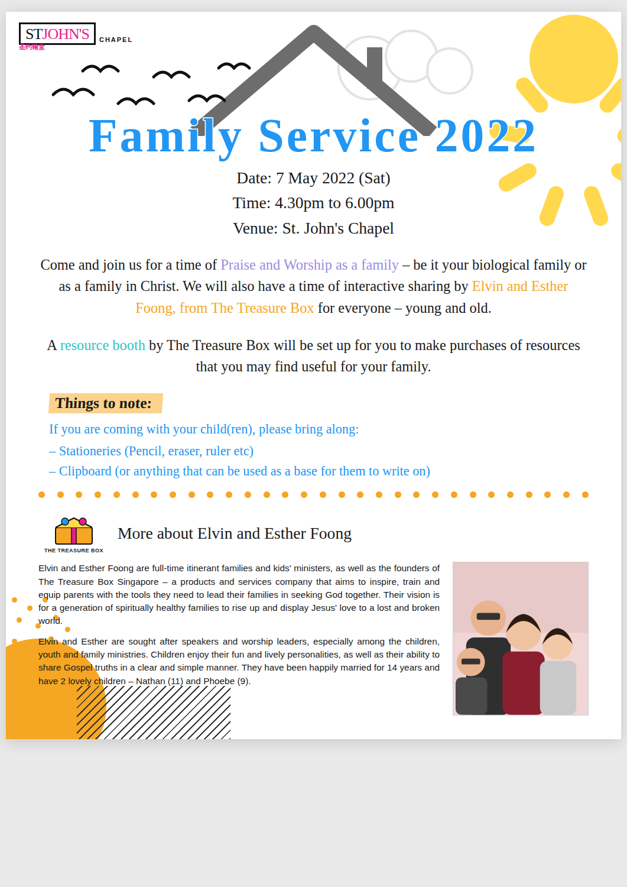STJOHN'S
CHAPEL
圣约翰堂
Family Service 2022
Date: 7 May 2022 (Sat)
Time: 4.30pm to 6.00pm
Venue: St. John's Chapel
Come and join us for a time of Praise and Worship as a family – be it your biological family or as a family in Christ. We will also have a time of interactive sharing by Elvin and Esther Foong, from The Treasure Box for everyone – young and old.
A resource booth by The Treasure Box will be set up for you to make purchases of resources that you may find useful for your family.
Things to note:
If you are coming with your child(ren), please bring along:
Stationeries (Pencil, eraser, ruler etc)
Clipboard (or anything that can be used as a base for them to write on)
THE TREASURE BOX
More about Elvin and Esther Foong
Elvin and Esther Foong are full-time itinerant families and kids' ministers, as well as the founders of The Treasure Box Singapore – a products and services company that aims to inspire, train and equip parents with the tools they need to lead their families in seeking God together. Their vision is for a generation of spiritually healthy families to rise up and display Jesus' love to a lost and broken world.
Elvin and Esther are sought after speakers and worship leaders, especially among the children, youth and family ministries. Children enjoy their fun and lively personalities, as well as their ability to share Gospel truths in a clear and simple manner. They have been happily married for 14 years and have 2 lovely children – Nathan (11) and Phoebe (9).